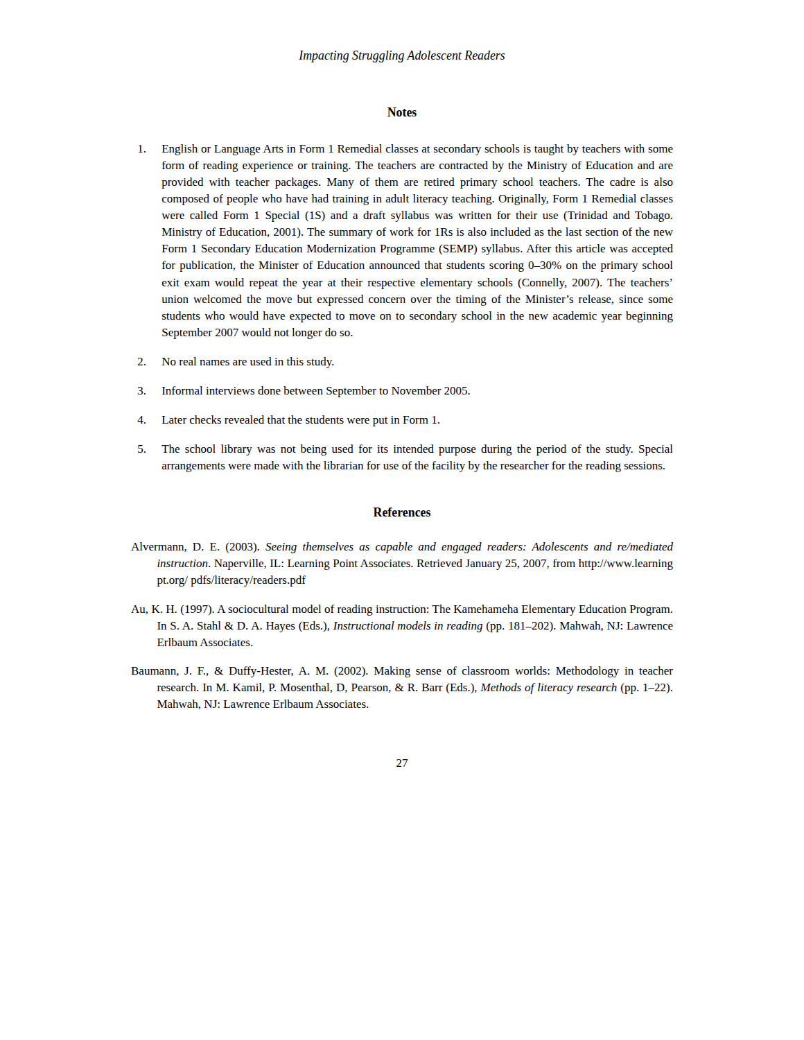Impacting Struggling Adolescent Readers
Notes
English or Language Arts in Form 1 Remedial classes at secondary schools is taught by teachers with some form of reading experience or training. The teachers are contracted by the Ministry of Education and are provided with teacher packages. Many of them are retired primary school teachers. The cadre is also composed of people who have had training in adult literacy teaching. Originally, Form 1 Remedial classes were called Form 1 Special (1S) and a draft syllabus was written for their use (Trinidad and Tobago. Ministry of Education, 2001). The summary of work for 1Rs is also included as the last section of the new Form 1 Secondary Education Modernization Programme (SEMP) syllabus. After this article was accepted for publication, the Minister of Education announced that students scoring 0–30% on the primary school exit exam would repeat the year at their respective elementary schools (Connelly, 2007). The teachers’ union welcomed the move but expressed concern over the timing of the Minister’s release, since some students who would have expected to move on to secondary school in the new academic year beginning September 2007 would not longer do so.
No real names are used in this study.
Informal interviews done between September to November 2005.
Later checks revealed that the students were put in Form 1.
The school library was not being used for its intended purpose during the period of the study. Special arrangements were made with the librarian for use of the facility by the researcher for the reading sessions.
References
Alvermann, D. E. (2003). Seeing themselves as capable and engaged readers: Adolescents and re/mediated instruction. Naperville, IL: Learning Point Associates. Retrieved January 25, 2007, from http://www.learningpt.org/ pdfs/literacy/readers.pdf
Au, K. H. (1997). A sociocultural model of reading instruction: The Kamehameha Elementary Education Program. In S. A. Stahl & D. A. Hayes (Eds.), Instructional models in reading (pp. 181–202). Mahwah, NJ: Lawrence Erlbaum Associates.
Baumann, J. F., & Duffy-Hester, A. M. (2002). Making sense of classroom worlds: Methodology in teacher research. In M. Kamil, P. Mosenthal, D, Pearson, & R. Barr (Eds.), Methods of literacy research (pp. 1–22). Mahwah, NJ: Lawrence Erlbaum Associates.
27